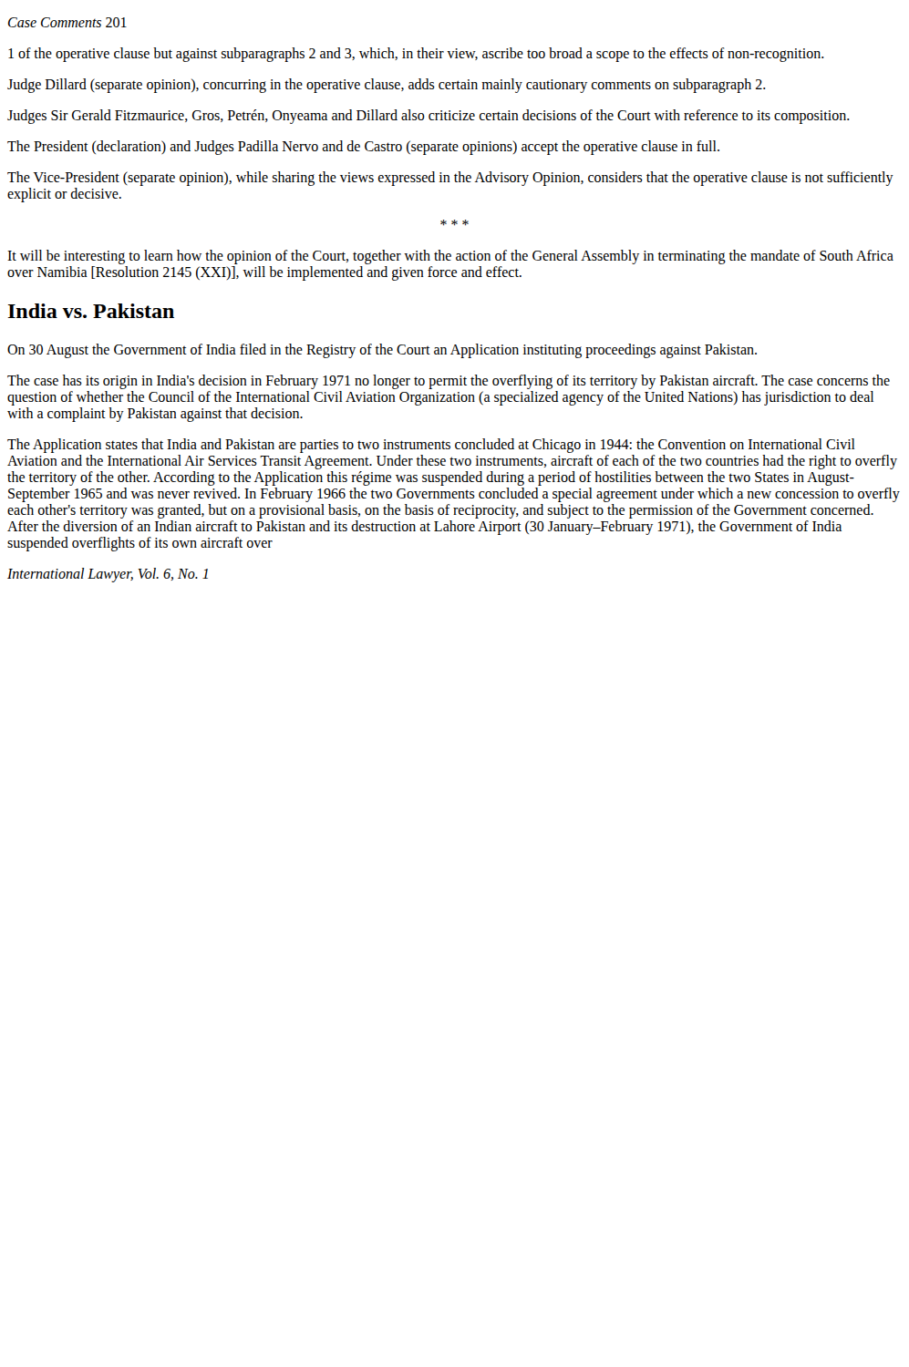Case Comments 201
1 of the operative clause but against subparagraphs 2 and 3, which, in their view, ascribe too broad a scope to the effects of non-recognition.
Judge Dillard (separate opinion), concurring in the operative clause, adds certain mainly cautionary comments on subparagraph 2.
Judges Sir Gerald Fitzmaurice, Gros, Petrén, Onyeama and Dillard also criticize certain decisions of the Court with reference to its composition.
The President (declaration) and Judges Padilla Nervo and de Castro (separate opinions) accept the operative clause in full.
The Vice-President (separate opinion), while sharing the views expressed in the Advisory Opinion, considers that the operative clause is not sufficiently explicit or decisive.
* * *
It will be interesting to learn how the opinion of the Court, together with the action of the General Assembly in terminating the mandate of South Africa over Namibia [Resolution 2145 (XXI)], will be implemented and given force and effect.
India vs. Pakistan
On 30 August the Government of India filed in the Registry of the Court an Application instituting proceedings against Pakistan.
The case has its origin in India's decision in February 1971 no longer to permit the overflying of its territory by Pakistan aircraft. The case concerns the question of whether the Council of the International Civil Aviation Organization (a specialized agency of the United Nations) has jurisdiction to deal with a complaint by Pakistan against that decision.
The Application states that India and Pakistan are parties to two instruments concluded at Chicago in 1944: the Convention on International Civil Aviation and the International Air Services Transit Agreement. Under these two instruments, aircraft of each of the two countries had the right to overfly the territory of the other. According to the Application this régime was suspended during a period of hostilities between the two States in August-September 1965 and was never revived. In February 1966 the two Governments concluded a special agreement under which a new concession to overfly each other's territory was granted, but on a provisional basis, on the basis of reciprocity, and subject to the permission of the Government concerned. After the diversion of an Indian aircraft to Pakistan and its destruction at Lahore Airport (30 January–February 1971), the Government of India suspended overflights of its own aircraft over
International Lawyer, Vol. 6, No. 1